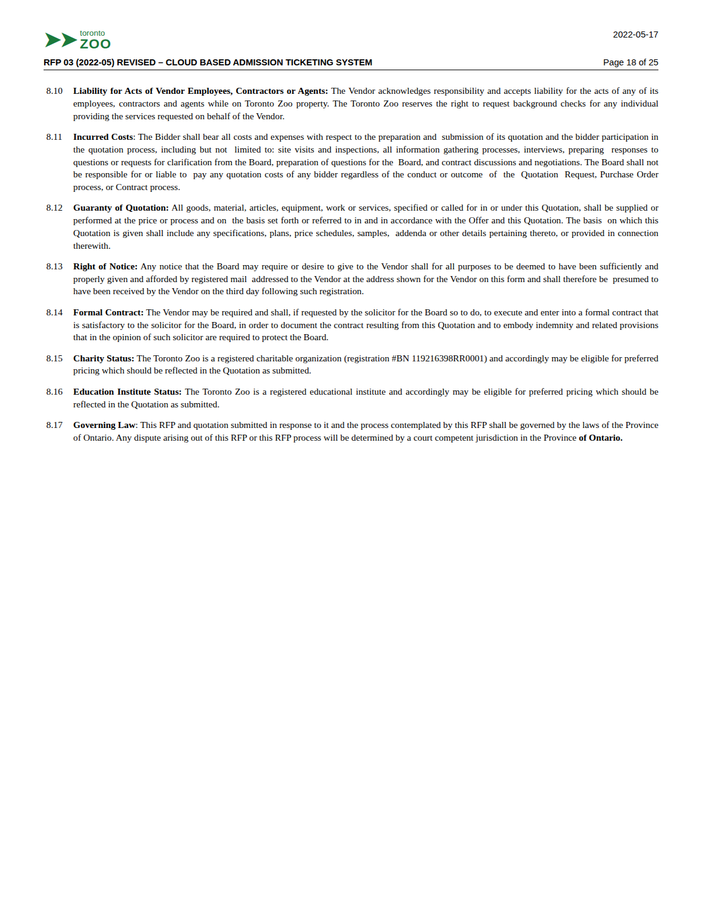➤➤ toronto ZOO
2022-05-17
RFP 03 (2022-05) REVISED – CLOUD BASED ADMISSION TICKETING SYSTEM Page 18 of 25
8.10 Liability for Acts of Vendor Employees, Contractors or Agents: The Vendor acknowledges responsibility and accepts liability for the acts of any of its employees, contractors and agents while on Toronto Zoo property. The Toronto Zoo reserves the right to request background checks for any individual providing the services requested on behalf of the Vendor.
8.11 Incurred Costs: The Bidder shall bear all costs and expenses with respect to the preparation and submission of its quotation and the bidder participation in the quotation process, including but not limited to: site visits and inspections, all information gathering processes, interviews, preparing responses to questions or requests for clarification from the Board, preparation of questions for the Board, and contract discussions and negotiations. The Board shall not be responsible for or liable to pay any quotation costs of any bidder regardless of the conduct or outcome of the Quotation Request, Purchase Order process, or Contract process.
8.12 Guaranty of Quotation: All goods, material, articles, equipment, work or services, specified or called for in or under this Quotation, shall be supplied or performed at the price or process and on the basis set forth or referred to in and in accordance with the Offer and this Quotation. The basis on which this Quotation is given shall include any specifications, plans, price schedules, samples, addenda or other details pertaining thereto, or provided in connection therewith.
8.13 Right of Notice: Any notice that the Board may require or desire to give to the Vendor shall for all purposes to be deemed to have been sufficiently and properly given and afforded by registered mail addressed to the Vendor at the address shown for the Vendor on this form and shall therefore be presumed to have been received by the Vendor on the third day following such registration.
8.14 Formal Contract: The Vendor may be required and shall, if requested by the solicitor for the Board so to do, to execute and enter into a formal contract that is satisfactory to the solicitor for the Board, in order to document the contract resulting from this Quotation and to embody indemnity and related provisions that in the opinion of such solicitor are required to protect the Board.
8.15 Charity Status: The Toronto Zoo is a registered charitable organization (registration #BN 119216398RR0001) and accordingly may be eligible for preferred pricing which should be reflected in the Quotation as submitted.
8.16 Education Institute Status: The Toronto Zoo is a registered educational institute and accordingly may be eligible for preferred pricing which should be reflected in the Quotation as submitted.
8.17 Governing Law: This RFP and quotation submitted in response to it and the process contemplated by this RFP shall be governed by the laws of the Province of Ontario. Any dispute arising out of this RFP or this RFP process will be determined by a court competent jurisdiction in the Province of Ontario.